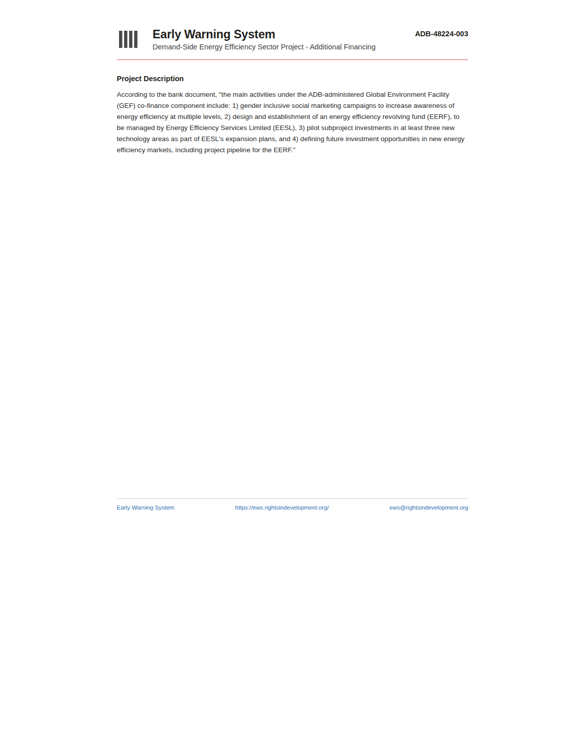Early Warning System
Demand-Side Energy Efficiency Sector Project - Additional Financing
ADB-48224-003
Project Description
According to the bank document, "the main activities under the ADB-administered Global Environment Facility (GEF) co-finance component include: 1) gender inclusive social marketing campaigns to increase awareness of energy efficiency at multiple levels, 2) design and establishment of an energy efficiency revolving fund (EERF), to be managed by Energy Efficiency Services Limited (EESL), 3) pilot subproject investments in at least three new technology areas as part of EESL's expansion plans, and 4) defining future investment opportunities in new energy efficiency markets, including project pipeline for the EERF."
Early Warning System
https://ews.rightsindevelopment.org/
ews@rightsindevelopment.org